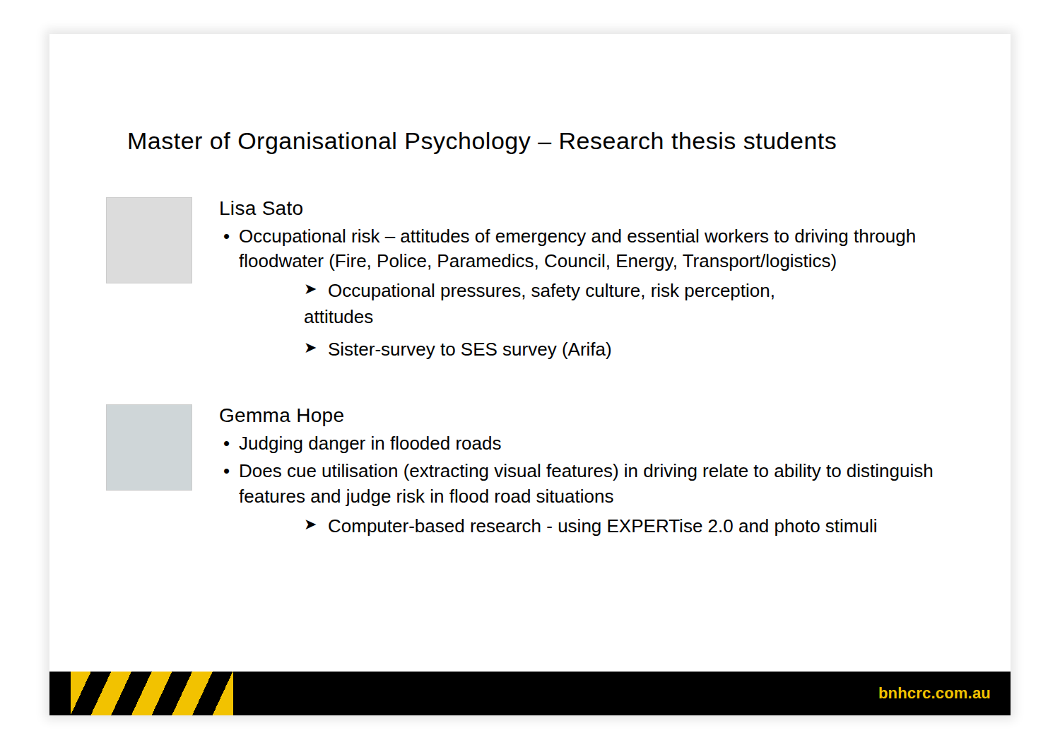Master of Organisational Psychology – Research thesis students
Lisa Sato
Occupational risk – attitudes of emergency and essential workers to driving through floodwater (Fire, Police, Paramedics, Council, Energy, Transport/logistics)
Occupational pressures, safety culture, risk perception, attitudes
Sister-survey to SES survey (Arifa)
Gemma Hope
Judging danger in flooded roads
Does cue utilisation (extracting visual features) in driving relate to ability to distinguish features and judge risk in flood road situations
Computer-based research - using EXPERTise 2.0 and photo stimuli
bnhcrc.com.au